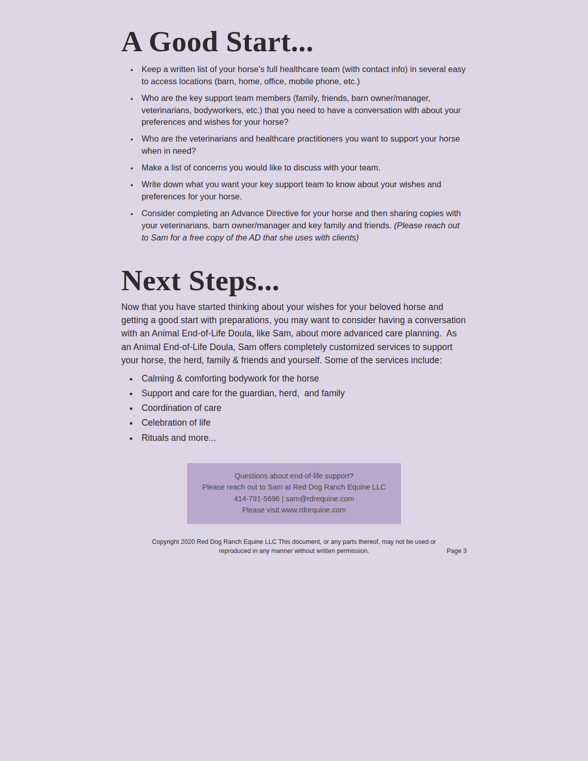A Good Start...
Keep a written list of your horse's full healthcare team (with contact info) in several easy to access locations (barn, home, office, mobile phone, etc.)
Who are the key support team members (family, friends, barn owner/manager, veterinarians, bodyworkers, etc.) that you need to have a conversation with about your preferences and wishes for your horse?
Who are the veterinarians and healthcare practitioners you want to support your horse when in need?
Make a list of concerns you would like to discuss with your team.
Write down what you want your key support team to know about your wishes and preferences for your horse.
Consider completing an Advance Directive for your horse and then sharing copies with your veterinarians, barn owner/manager and key family and friends. (Please reach out to Sam for a free copy of the AD that she uses with clients)
Next Steps...
Now that you have started thinking about your wishes for your beloved horse and getting a good start with preparations, you may want to consider having a conversation with an Animal End-of-Life Doula, like Sam, about more advanced care planning. As an Animal End-of-Life Doula, Sam offers completely customized services to support your horse, the herd, family & friends and yourself. Some of the services include:
Calming & comforting bodywork for the horse
Support and care for the guardian, herd, and family
Coordination of care
Celebration of life
Rituals and more...
Questions about end-of-life support?
Please reach out to Sam at Red Dog Ranch Equine LLC
414-791-5696 | sam@rdrequine.com
Please visit www.rdrequine.com
Copyright 2020 Red Dog Ranch Equine LLC This document, or any parts thereof, may not be used or reproduced in any manner without written permission. Page 3